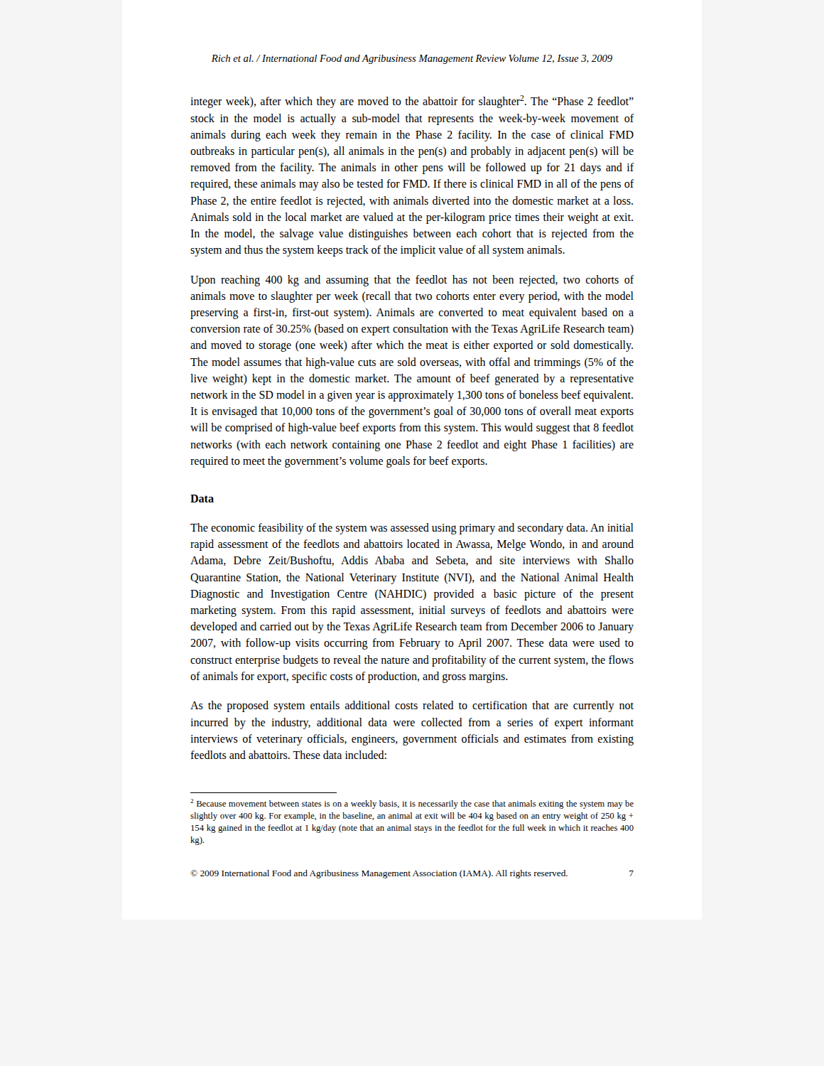Rich et al. / International Food and Agribusiness Management Review Volume 12, Issue 3, 2009
integer week), after which they are moved to the abattoir for slaughter2. The “Phase 2 feedlot” stock in the model is actually a sub-model that represents the week-by-week movement of animals during each week they remain in the Phase 2 facility. In the case of clinical FMD outbreaks in particular pen(s), all animals in the pen(s) and probably in adjacent pen(s) will be removed from the facility. The animals in other pens will be followed up for 21 days and if required, these animals may also be tested for FMD. If there is clinical FMD in all of the pens of Phase 2, the entire feedlot is rejected, with animals diverted into the domestic market at a loss. Animals sold in the local market are valued at the per-kilogram price times their weight at exit. In the model, the salvage value distinguishes between each cohort that is rejected from the system and thus the system keeps track of the implicit value of all system animals.
Upon reaching 400 kg and assuming that the feedlot has not been rejected, two cohorts of animals move to slaughter per week (recall that two cohorts enter every period, with the model preserving a first-in, first-out system). Animals are converted to meat equivalent based on a conversion rate of 30.25% (based on expert consultation with the Texas AgriLife Research team) and moved to storage (one week) after which the meat is either exported or sold domestically. The model assumes that high-value cuts are sold overseas, with offal and trimmings (5% of the live weight) kept in the domestic market. The amount of beef generated by a representative network in the SD model in a given year is approximately 1,300 tons of boneless beef equivalent. It is envisaged that 10,000 tons of the government’s goal of 30,000 tons of overall meat exports will be comprised of high-value beef exports from this system. This would suggest that 8 feedlot networks (with each network containing one Phase 2 feedlot and eight Phase 1 facilities) are required to meet the government’s volume goals for beef exports.
Data
The economic feasibility of the system was assessed using primary and secondary data. An initial rapid assessment of the feedlots and abattoirs located in Awassa, Melge Wondo, in and around Adama, Debre Zeit/Bushoftu, Addis Ababa and Sebeta, and site interviews with Shallo Quarantine Station, the National Veterinary Institute (NVI), and the National Animal Health Diagnostic and Investigation Centre (NAHDIC) provided a basic picture of the present marketing system. From this rapid assessment, initial surveys of feedlots and abattoirs were developed and carried out by the Texas AgriLife Research team from December 2006 to January 2007, with follow-up visits occurring from February to April 2007. These data were used to construct enterprise budgets to reveal the nature and profitability of the current system, the flows of animals for export, specific costs of production, and gross margins.
As the proposed system entails additional costs related to certification that are currently not incurred by the industry, additional data were collected from a series of expert informant interviews of veterinary officials, engineers, government officials and estimates from existing feedlots and abattoirs. These data included:
2 Because movement between states is on a weekly basis, it is necessarily the case that animals exiting the system may be slightly over 400 kg. For example, in the baseline, an animal at exit will be 404 kg based on an entry weight of 250 kg + 154 kg gained in the feedlot at 1 kg/day (note that an animal stays in the feedlot for the full week in which it reaches 400 kg).
© 2009 International Food and Agribusiness Management Association (IAMA). All rights reserved. 7